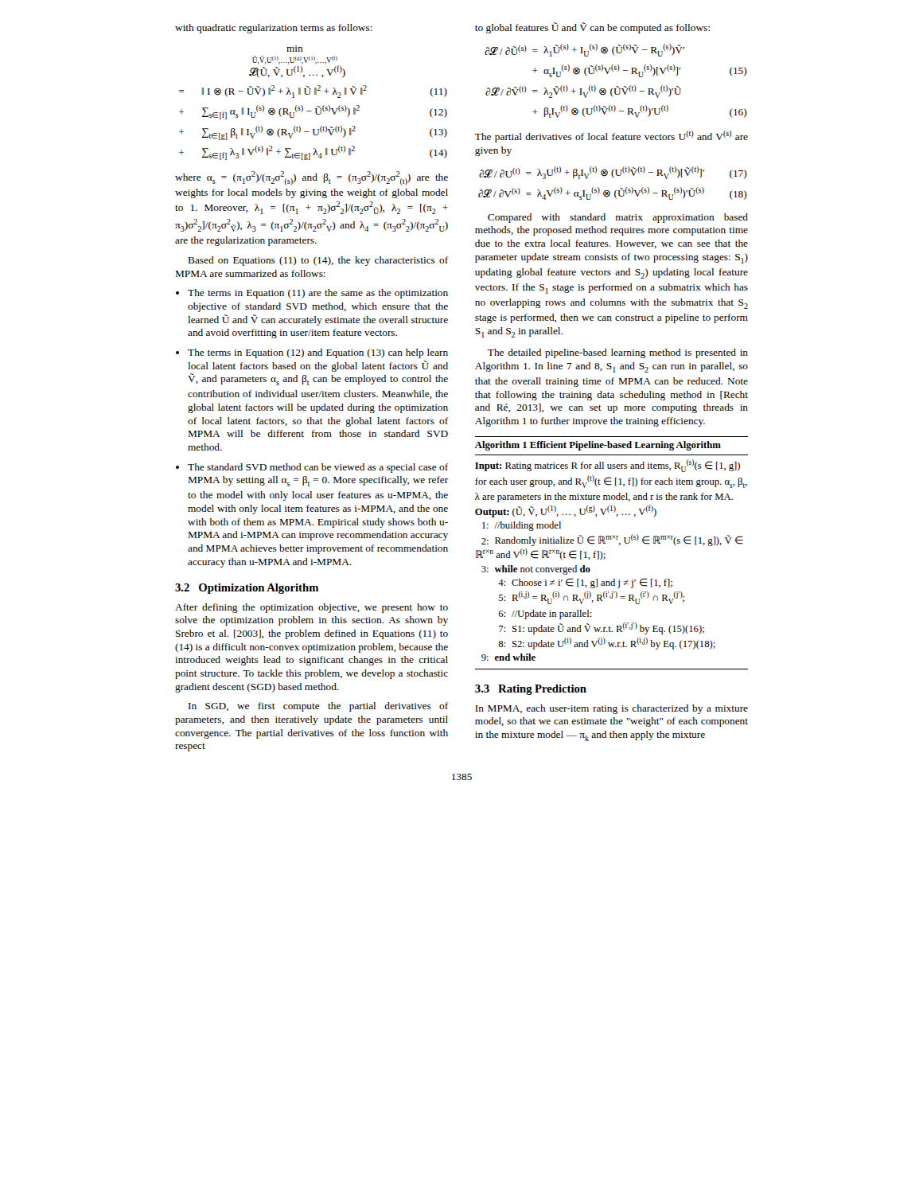with quadratic regularization terms as follows:
| min Ũ,Ṽ,U (1) ,…,U (g) ,V (1) ,…,V (f) 𝓛(Ũ, Ṽ, U (1) , … , V (f) ) | |
| = | | ‖ I ⊗ (R − ŨṼ) ‖ 2 + λ 1 ‖ Ũ ‖ 2 + λ 2 ‖ Ṽ ‖ 2 | (11) |
| + | | ∑ s∈[f] α s ‖ I U (s) ⊗ (R U (s) − Ũ (s) V (s) ) ‖ 2 | (12) |
| + | | ∑ t∈[g] β t ‖ I V (t) ⊗ (R V (t) − U (t) Ṽ (t) ) ‖ 2 | (13) |
| + | | ∑ s∈[f] λ 3 ‖ V (s) ‖ 2 + ∑ t∈[g] λ 4 ‖ U (t) ‖ 2 | (14) |
where αs = (π1σ2)/(π2σ2(s)) and βt = (π3σ2)/(π2σ2(t)) are the weights for local models by giving the weight of global model to 1. Moreover, λ1 = [(π1 + π2)σ22]/(π2σ2Ũ), λ2 = [(π2 + π3)σ22]/(π2σ2Ṽ), λ3 = (π1σ22)/(π2σ2V) and λ4 = (π3σ22)/(π2σ2U) are the regularization parameters.
Based on Equations (11) to (14), the key characteristics of MPMA are summarized as follows:
The terms in Equation (11) are the same as the optimization objective of standard SVD method, which ensure that the learned Ũ and Ṽ can accurately estimate the overall structure and avoid overfitting in user/item feature vectors.
The terms in Equation (12) and Equation (13) can help learn local latent factors based on the global latent factors Ũ and Ṽ, and parameters αs and βt can be employed to control the contribution of individual user/item clusters. Meanwhile, the global latent factors will be updated during the optimization of local latent factors, so that the global latent factors of MPMA will be different from those in standard SVD method.
The standard SVD method can be viewed as a special case of MPMA by setting all αs = βt = 0. More specifically, we refer to the model with only local user features as u-MPMA, the model with only local item features as i-MPMA, and the one with both of them as MPMA. Empirical study shows both u-MPMA and i-MPMA can improve recommendation accuracy and MPMA achieves better improvement of recommendation accuracy than u-MPMA and i-MPMA.
3.2 Optimization Algorithm
After defining the optimization objective, we present how to solve the optimization problem in this section. As shown by Srebro et al. [2003], the problem defined in Equations (11) to (14) is a difficult non-convex optimization problem, because the introduced weights lead to significant changes in the critical point structure. To tackle this problem, we develop a stochastic gradient descent (SGD) based method.
In SGD, we first compute the partial derivatives of parameters, and then iteratively update the parameters until convergence. The partial derivatives of the loss function with respect
to global features Ũ and Ṽ can be computed as follows:
| ∂𝓛 / ∂Ũ (s) | = | λ 1 Ũ (s) + I U (s) ⊗ (Ũ (s) Ṽ − R U (s) )Ṽ′ | |
| | + | α s I U (s) ⊗ (Ũ (s) V (s) − R U (s) )[V (s) ]′ | (15) |
| ∂𝓛 / ∂Ṽ (t) | = | λ 2 Ṽ (t) + I V (t) ⊗ (ŨṼ (t) − R V (t) )′Ũ | |
| | + | β t I V (t) ⊗ (U (t) Ṽ (t) − R V (t) )′U (t) | (16) |
The partial derivatives of local feature vectors U(t) and V(s) are given by
| ∂𝓛 / ∂U (t) | = | λ 3 U (t) + β t I V (t) ⊗ (U (t) Ṽ (t) − R V (t) )[Ṽ (t) ]′ | (17) |
| ∂𝓛 / ∂V (s) | = | λ 4 V (s) + α s I U (s) ⊗ (Ũ (s) V (s) − R U (s) )′Ũ (s) | (18) |
Compared with standard matrix approximation based methods, the proposed method requires more computation time due to the extra local features. However, we can see that the parameter update stream consists of two processing stages: S1) updating global feature vectors and S2) updating local feature vectors. If the S1 stage is performed on a submatrix which has no overlapping rows and columns with the submatrix that S2 stage is performed, then we can construct a pipeline to perform S1 and S2 in parallel.
The detailed pipeline-based learning method is presented in Algorithm 1. In line 7 and 8, S1 and S2 can run in parallel, so that the overall training time of MPMA can be reduced. Note that following the training data scheduling method in [Recht and Ré, 2013], we can set up more computing threads in Algorithm 1 to further improve the training efficiency.
Algorithm 1 Efficient Pipeline-based Learning Algorithm
Input: Rating matrices R for all users and items, RU(s)(s ∈ [1, g]) for each user group, and RV(t)(t ∈ [1, f]) for each item group. αs, βt, λ are parameters in the mixture model, and r is the rank for MA.
Output: (Ũ, Ṽ, U(1), … , U(g), V(1), … , V(f))
1: //building model
2: Randomly initialize Ũ ∈ ℝm×r, U(s) ∈ ℝm×r(s ∈ [1, g]), Ṽ ∈ ℝr×n and V(t) ∈ ℝr×n(t ∈ [1, f]);
3: while not converged do
4: Choose i ≠ i′ ∈ [1, g] and j ≠ j′ ∈ [1, f];
5: R(i,j) = RU(i) ∩ RV(j), R(i′,j′) = RU(i′) ∩ RV(j′);
6: //Update in parallel:
7: S1: update Ũ and Ṽ w.r.t. R(i′,j′) by Eq. (15)(16);
8: S2: update U(i) and V(j) w.r.t. R(i,j) by Eq. (17)(18);
9: end while
3.3 Rating Prediction
In MPMA, each user-item rating is characterized by a mixture model, so that we can estimate the "weight" of each component in the mixture model — πk and then apply the mixture
1385